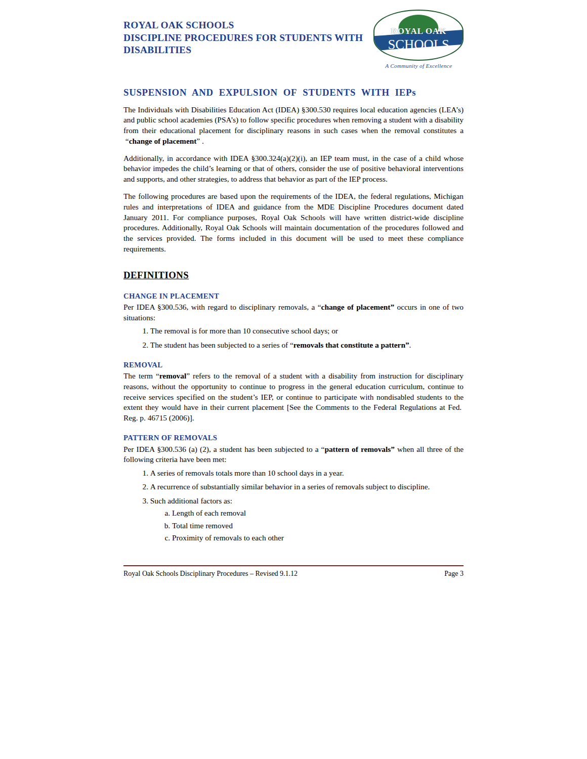ROYAL OAK
SCHOOLS
A Community of Excellence
ROYAL OAK SCHOOLS
DISCIPLINE PROCEDURES FOR STUDENTS WITH DISABILITIES
SUSPENSION AND EXPULSION OF STUDENTS WITH IEPs
The Individuals with Disabilities Education Act (IDEA) §300.530 requires local education agencies (LEA’s) and public school academies (PSA’s) to follow specific procedures when removing a student with a disability from their educational placement for disciplinary reasons in such cases when the removal constitutes a “change of placement” .
Additionally, in accordance with IDEA §300.324(a)(2)(i), an IEP team must, in the case of a child whose behavior impedes the child’s learning or that of others, consider the use of positive behavioral interventions and supports, and other strategies, to address that behavior as part of the IEP process.
The following procedures are based upon the requirements of the IDEA, the federal regulations, Michigan rules and interpretations of IDEA and guidance from the MDE Discipline Procedures document dated January 2011. For compliance purposes, Royal Oak Schools will have written district-wide discipline procedures. Additionally, Royal Oak Schools will maintain documentation of the procedures followed and the services provided. The forms included in this document will be used to meet these compliance requirements.
DEFINITIONS
CHANGE IN PLACEMENT
Per IDEA §300.536, with regard to disciplinary removals, a “change of placement” occurs in one of two situations:
The removal is for more than 10 consecutive school days; or
The student has been subjected to a series of “removals that constitute a pattern”.
REMOVAL
The term “removal” refers to the removal of a student with a disability from instruction for disciplinary reasons, without the opportunity to continue to progress in the general education curriculum, continue to receive services specified on the student’s IEP, or continue to participate with nondisabled students to the extent they would have in their current placement [See the Comments to the Federal Regulations at Fed. Reg. p. 46715 (2006)].
PATTERN OF REMOVALS
Per IDEA §300.536 (a) (2), a student has been subjected to a “pattern of removals” when all three of the following criteria have been met:
A series of removals totals more than 10 school days in a year.
A recurrence of substantially similar behavior in a series of removals subject to discipline.
Such additional factors as:
Length of each removal
Total time removed
Proximity of removals to each other
Royal Oak Schools Disciplinary Procedures – Revised 9.1.12 Page 3